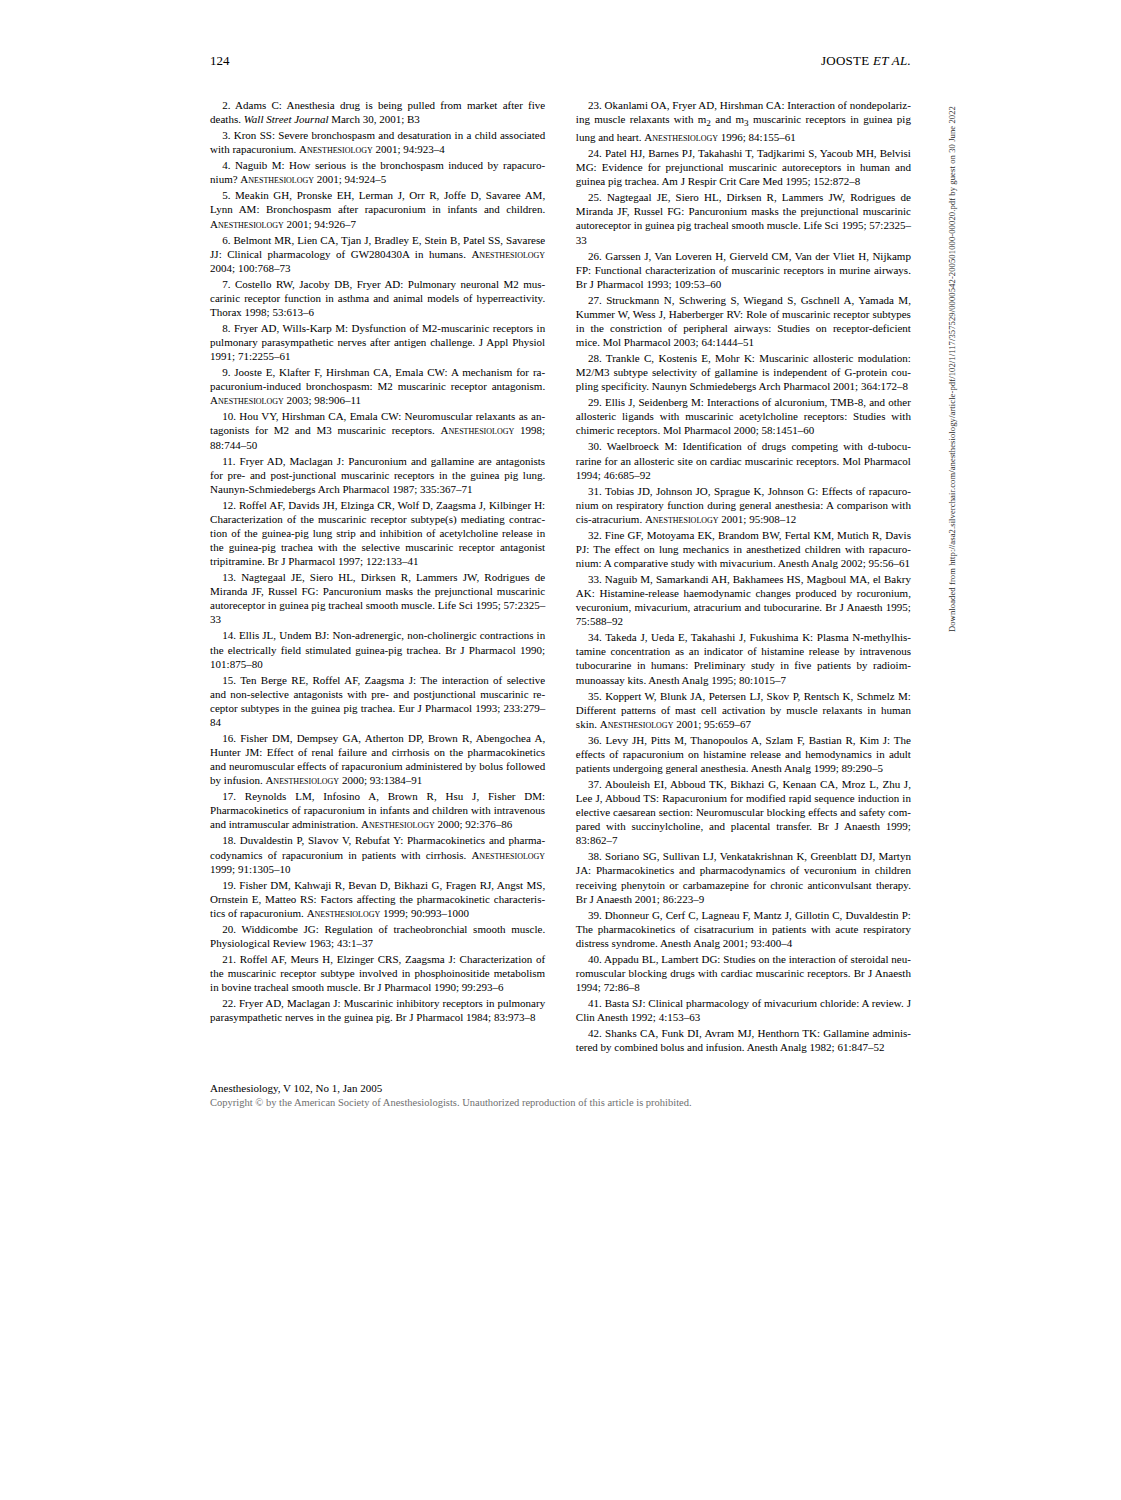Downloaded from http://asa2.silverchair.com/anesthesiology/article-pdf/102/1/117/357529/0000542-200501000-00020.pdf by guest on 30 June 2022
124
JOOSTE ET AL.
Adams C: Anesthesia drug is being pulled from market after five deaths. Wall Street Journal March 30, 2001; B3
Kron SS: Severe bronchospasm and desaturation in a child associated with rapacuronium. Anesthesiology 2001; 94:923–4
Naguib M: How serious is the bronchospasm induced by rapacuronium? Anesthesiology 2001; 94:924–5
Meakin GH, Pronske EH, Lerman J, Orr R, Joffe D, Savaree AM, Lynn AM: Bronchospasm after rapacuronium in infants and children. Anesthesiology 2001; 94:926–7
Belmont MR, Lien CA, Tjan J, Bradley E, Stein B, Patel SS, Savarese JJ: Clinical pharmacology of GW280430A in humans. Anesthesiology 2004; 100:768–73
Costello RW, Jacoby DB, Fryer AD: Pulmonary neuronal M2 muscarinic receptor function in asthma and animal models of hyperreactivity. Thorax 1998; 53:613–6
Fryer AD, Wills-Karp M: Dysfunction of M2-muscarinic receptors in pulmonary parasympathetic nerves after antigen challenge. J Appl Physiol 1991; 71:2255–61
Jooste E, Klafter F, Hirshman CA, Emala CW: A mechanism for rapacuronium-induced bronchospasm: M2 muscarinic receptor antagonism. Anesthesiology 2003; 98:906–11
Hou VY, Hirshman CA, Emala CW: Neuromuscular relaxants as antagonists for M2 and M3 muscarinic receptors. Anesthesiology 1998; 88:744–50
Fryer AD, Maclagan J: Pancuronium and gallamine are antagonists for pre- and post-junctional muscarinic receptors in the guinea pig lung. Naunyn-Schmiedebergs Arch Pharmacol 1987; 335:367–71
Roffel AF, Davids JH, Elzinga CR, Wolf D, Zaagsma J, Kilbinger H: Characterization of the muscarinic receptor subtype(s) mediating contraction of the guinea-pig lung strip and inhibition of acetylcholine release in the guinea-pig trachea with the selective muscarinic receptor antagonist tripitramine. Br J Pharmacol 1997; 122:133–41
Nagtegaal JE, Siero HL, Dirksen R, Lammers JW, Rodrigues de Miranda JF, Russel FG: Pancuronium masks the prejunctional muscarinic autoreceptor in guinea pig tracheal smooth muscle. Life Sci 1995; 57:2325–33
Ellis JL, Undem BJ: Non-adrenergic, non-cholinergic contractions in the electrically field stimulated guinea-pig trachea. Br J Pharmacol 1990; 101:875–80
Ten Berge RE, Roffel AF, Zaagsma J: The interaction of selective and non-selective antagonists with pre- and postjunctional muscarinic receptor subtypes in the guinea pig trachea. Eur J Pharmacol 1993; 233:279–84
Fisher DM, Dempsey GA, Atherton DP, Brown R, Abengochea A, Hunter JM: Effect of renal failure and cirrhosis on the pharmacokinetics and neuromuscular effects of rapacuronium administered by bolus followed by infusion. Anesthesiology 2000; 93:1384–91
Reynolds LM, Infosino A, Brown R, Hsu J, Fisher DM: Pharmacokinetics of rapacuronium in infants and children with intravenous and intramuscular administration. Anesthesiology 2000; 92:376–86
Duvaldestin P, Slavov V, Rebufat Y: Pharmacokinetics and pharmacodynamics of rapacuronium in patients with cirrhosis. Anesthesiology 1999; 91:1305–10
Fisher DM, Kahwaji R, Bevan D, Bikhazi G, Fragen RJ, Angst MS, Ornstein E, Matteo RS: Factors affecting the pharmacokinetic characteristics of rapacuronium. Anesthesiology 1999; 90:993–1000
Widdicombe JG: Regulation of tracheobronchial smooth muscle. Physiological Review 1963; 43:1–37
Roffel AF, Meurs H, Elzinger CRS, Zaagsma J: Characterization of the muscarinic receptor subtype involved in phosphoinositide metabolism in bovine tracheal smooth muscle. Br J Pharmacol 1990; 99:293–6
Fryer AD, Maclagan J: Muscarinic inhibitory receptors in pulmonary parasympathetic nerves in the guinea pig. Br J Pharmacol 1984; 83:973–8
Okanlami OA, Fryer AD, Hirshman CA: Interaction of nondepolarizing muscle relaxants with m2 and m3 muscarinic receptors in guinea pig lung and heart. Anesthesiology 1996; 84:155–61
Patel HJ, Barnes PJ, Takahashi T, Tadjkarimi S, Yacoub MH, Belvisi MG: Evidence for prejunctional muscarinic autoreceptors in human and guinea pig trachea. Am J Respir Crit Care Med 1995; 152:872–8
Nagtegaal JE, Siero HL, Dirksen R, Lammers JW, Rodrigues de Miranda JF, Russel FG: Pancuronium masks the prejunctional muscarinic autoreceptor in guinea pig tracheal smooth muscle. Life Sci 1995; 57:2325–33
Garssen J, Van Loveren H, Gierveld CM, Van der Vliet H, Nijkamp FP: Functional characterization of muscarinic receptors in murine airways. Br J Pharmacol 1993; 109:53–60
Struckmann N, Schwering S, Wiegand S, Gschnell A, Yamada M, Kummer W, Wess J, Haberberger RV: Role of muscarinic receptor subtypes in the constriction of peripheral airways: Studies on receptor-deficient mice. Mol Pharmacol 2003; 64:1444–51
Trankle C, Kostenis E, Mohr K: Muscarinic allosteric modulation: M2/M3 subtype selectivity of gallamine is independent of G-protein coupling specificity. Naunyn Schmiedebergs Arch Pharmacol 2001; 364:172–8
Ellis J, Seidenberg M: Interactions of alcuronium, TMB-8, and other allosteric ligands with muscarinic acetylcholine receptors: Studies with chimeric receptors. Mol Pharmacol 2000; 58:1451–60
Waelbroeck M: Identification of drugs competing with d-tubocurarine for an allosteric site on cardiac muscarinic receptors. Mol Pharmacol 1994; 46:685–92
Tobias JD, Johnson JO, Sprague K, Johnson G: Effects of rapacuronium on respiratory function during general anesthesia: A comparison with cis-atracurium. Anesthesiology 2001; 95:908–12
Fine GF, Motoyama EK, Brandom BW, Fertal KM, Mutich R, Davis PJ: The effect on lung mechanics in anesthetized children with rapacuronium: A comparative study with mivacurium. Anesth Analg 2002; 95:56–61
Naguib M, Samarkandi AH, Bakhamees HS, Magboul MA, el Bakry AK: Histamine-release haemodynamic changes produced by rocuronium, vecuronium, mivacurium, atracurium and tubocurarine. Br J Anaesth 1995; 75:588–92
Takeda J, Ueda E, Takahashi J, Fukushima K: Plasma N-methylhistamine concentration as an indicator of histamine release by intravenous tubocurarine in humans: Preliminary study in five patients by radioimmunoassay kits. Anesth Analg 1995; 80:1015–7
Koppert W, Blunk JA, Petersen LJ, Skov P, Rentsch K, Schmelz M: Different patterns of mast cell activation by muscle relaxants in human skin. Anesthesiology 2001; 95:659–67
Levy JH, Pitts M, Thanopoulos A, Szlam F, Bastian R, Kim J: The effects of rapacuronium on histamine release and hemodynamics in adult patients undergoing general anesthesia. Anesth Analg 1999; 89:290–5
Abouleish EI, Abboud TK, Bikhazi G, Kenaan CA, Mroz L, Zhu J, Lee J, Abboud TS: Rapacuronium for modified rapid sequence induction in elective caesarean section: Neuromuscular blocking effects and safety compared with succinylcholine, and placental transfer. Br J Anaesth 1999; 83:862–7
Soriano SG, Sullivan LJ, Venkatakrishnan K, Greenblatt DJ, Martyn JA: Pharmacokinetics and pharmacodynamics of vecuronium in children receiving phenytoin or carbamazepine for chronic anticonvulsant therapy. Br J Anaesth 2001; 86:223–9
Dhonneur G, Cerf C, Lagneau F, Mantz J, Gillotin C, Duvaldestin P: The pharmacokinetics of cisatracurium in patients with acute respiratory distress syndrome. Anesth Analg 2001; 93:400–4
Appadu BL, Lambert DG: Studies on the interaction of steroidal neuromuscular blocking drugs with cardiac muscarinic receptors. Br J Anaesth 1994; 72:86–8
Basta SJ: Clinical pharmacology of mivacurium chloride: A review. J Clin Anesth 1992; 4:153–63
Shanks CA, Funk DI, Avram MJ, Henthorn TK: Gallamine administered by combined bolus and infusion. Anesth Analg 1982; 61:847–52
Anesthesiology, V 102, No 1, Jan 2005
Copyright © by the American Society of Anesthesiologists. Unauthorized reproduction of this article is prohibited.